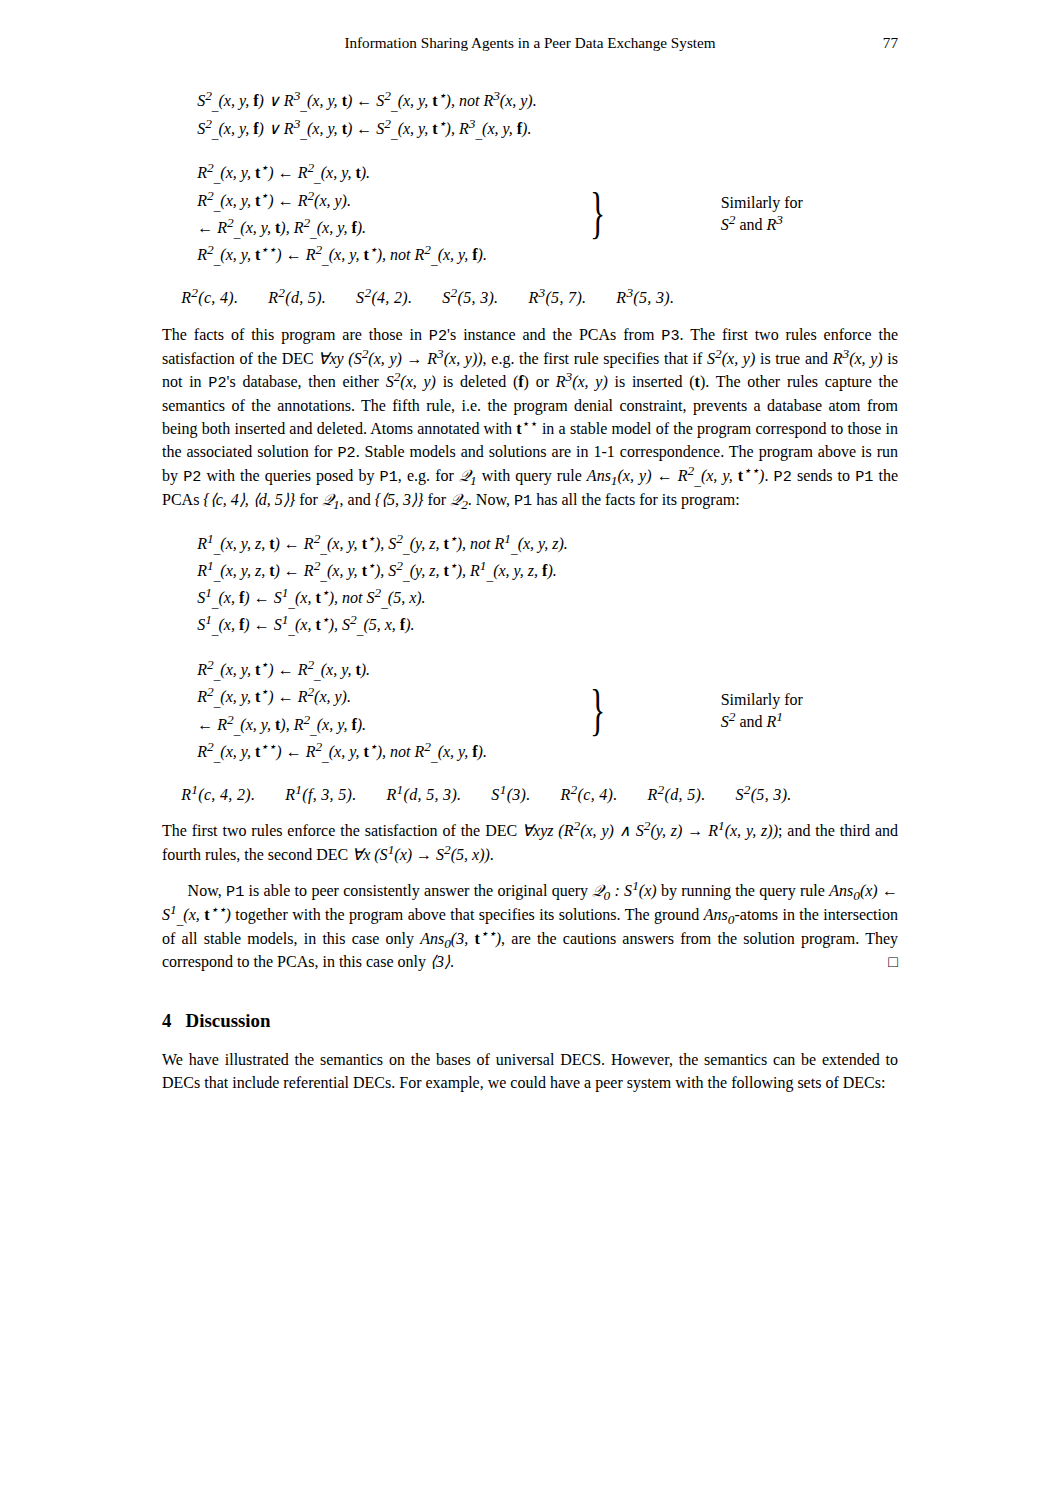Information Sharing Agents in a Peer Data Exchange System 77
S2_(x, y, f) ∨ R3_(x, y, t) ← S2_(x, y, t⋆), not R3(x, y).
S2_(x, y, f) ∨ R3_(x, y, t) ← S2_(x, y, t⋆), R3_(x, y, f).
R2_(x, y, t⋆) ← R2_(x, y, t).
R2_(x, y, t⋆) ← R2(x, y).
← R2_(x, y, t), R2_(x, y, f).
R2_(x, y, t⋆⋆) ← R2_(x, y, t⋆), not R2_(x, y, f).
}
Similarly for
S2 and R3
R2(c, 4). R2(d, 5). S2(4, 2). S2(5, 3). R3(5, 7). R3(5, 3).
The facts of this program are those in P2's instance and the PCAs from P3. The first two rules enforce the satisfaction of the DEC ∀xy (S2(x, y) → R3(x, y)), e.g. the first rule specifies that if S2(x, y) is true and R3(x, y) is not in P2's database, then either S2(x, y) is deleted (f) or R3(x, y) is inserted (t). The other rules capture the semantics of the annotations. The fifth rule, i.e. the program denial constraint, prevents a database atom from being both inserted and deleted. Atoms annotated with t⋆⋆ in a stable model of the program correspond to those in the associated solution for P2. Stable models and solutions are in 1-1 correspondence. The program above is run by P2 with the queries posed by P1, e.g. for 𝒬1 with query rule Ans1(x, y) ← R2_(x, y, t⋆⋆). P2 sends to P1 the PCAs {⟨c, 4⟩, ⟨d, 5⟩} for 𝒬1, and {⟨5, 3⟩} for 𝒬2. Now, P1 has all the facts for its program:
R1_(x, y, z, t) ← R2_(x, y, t⋆), S2_(y, z, t⋆), not R1_(x, y, z).
R1_(x, y, z, t) ← R2_(x, y, t⋆), S2_(y, z, t⋆), R1_(x, y, z, f).
S1_(x, f) ← S1_(x, t⋆), not S2_(5, x).
S1_(x, f) ← S1_(x, t⋆), S2_(5, x, f).
R2_(x, y, t⋆) ← R2_(x, y, t).
R2_(x, y, t⋆) ← R2(x, y).
← R2_(x, y, t), R2_(x, y, f).
R2_(x, y, t⋆⋆) ← R2_(x, y, t⋆), not R2_(x, y, f).
}
Similarly for
S2 and R1
R1(c, 4, 2). R1(f, 3, 5). R1(d, 5, 3). S1(3). R2(c, 4). R2(d, 5). S2(5, 3).
The first two rules enforce the satisfaction of the DEC ∀xyz (R2(x, y) ∧ S2(y, z) → R1(x, y, z)); and the third and fourth rules, the second DEC ∀x (S1(x) → S2(5, x)).
Now, P1 is able to peer consistently answer the original query 𝒬0 : S1(x) by running the query rule Ans0(x) ← S1_(x, t⋆⋆) together with the program above that specifies its solutions. The ground Ans0-atoms in the intersection of all stable models, in this case only Ans0(3, t⋆⋆), are the cautions answers from the solution program. They correspond to the PCAs, in this case only ⟨3⟩. □
4 Discussion
We have illustrated the semantics on the bases of universal DECS. However, the semantics can be extended to DECs that include referential DECs. For example, we could have a peer system with the following sets of DECs: